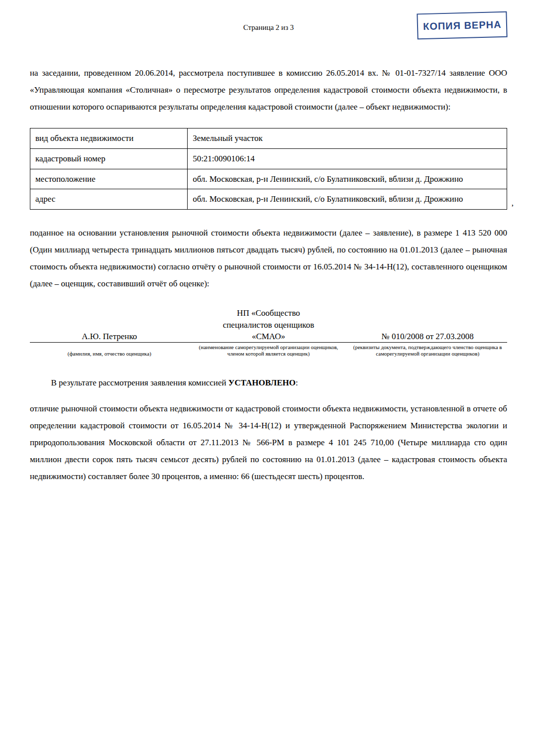Страница 2 из 3
КОПИЯ ВЕРНА
на заседании, проведенном 20.06.2014, рассмотрела поступившее в комиссию 26.05.2014 вх. № 01-01-7327/14 заявление ООО «Управляющая компания «Столичная» о пересмотре результатов определения кадастровой стоимости объекта недвижимости, в отношении которого оспариваются результаты определения кадастровой стоимости (далее – объект недвижимости):
| вид объекта недвижимости | Земельный участок |
| кадастровый номер | 50:21:0090106:14 |
| местоположение | обл. Московская, р-н Ленинский, с/о Булатниковский, вблизи д. Дрожжино |
| адрес | обл. Московская, р-н Ленинский, с/о Булатниковский, вблизи д. Дрожжино |
поданное на основании установления рыночной стоимости объекта недвижимости (далее – заявление), в размере 1 413 520 000 (Один миллиард четыреста тринадцать миллионов пятьсот двадцать тысяч) рублей, по состоянию на 01.01.2013 (далее – рыночная стоимость объекта недвижимости) согласно отчёту о рыночной стоимости от 16.05.2014 № 34-14-Н(12), составленного оценщиком (далее – оценщик, составивший отчёт об оценке):
| | НП «Сообщество специалистов оценщиков | |
| А.Ю. Петренко | «СМАО» | № 010/2008 от 27.03.2008 |
| (фамилия, имя, отчество оценщика) | (наименование саморегулируемой организации оценщиков, членом которой является оценщик) | (реквизиты документа, подтверждающего членство оценщика в саморегулируемой организации оценщиков) |
В результате рассмотрения заявления комиссией УСТАНОВЛЕНО:
отличие рыночной стоимости объекта недвижимости от кадастровой стоимости объекта недвижимости, установленной в отчете об определении кадастровой стоимости от 16.05.2014 № 34-14-Н(12) и утвержденной Распоряжением Министерства экологии и природопользования Московской области от 27.11.2013 № 566-РМ в размере 4 101 245 710,00 (Четыре миллиарда сто один миллион двести сорок пять тысяч семьсот десять) рублей по состоянию на 01.01.2013 (далее – кадастровая стоимость объекта недвижимости) составляет более 30 процентов, а именно: 66 (шестьдесят шесть) процентов.